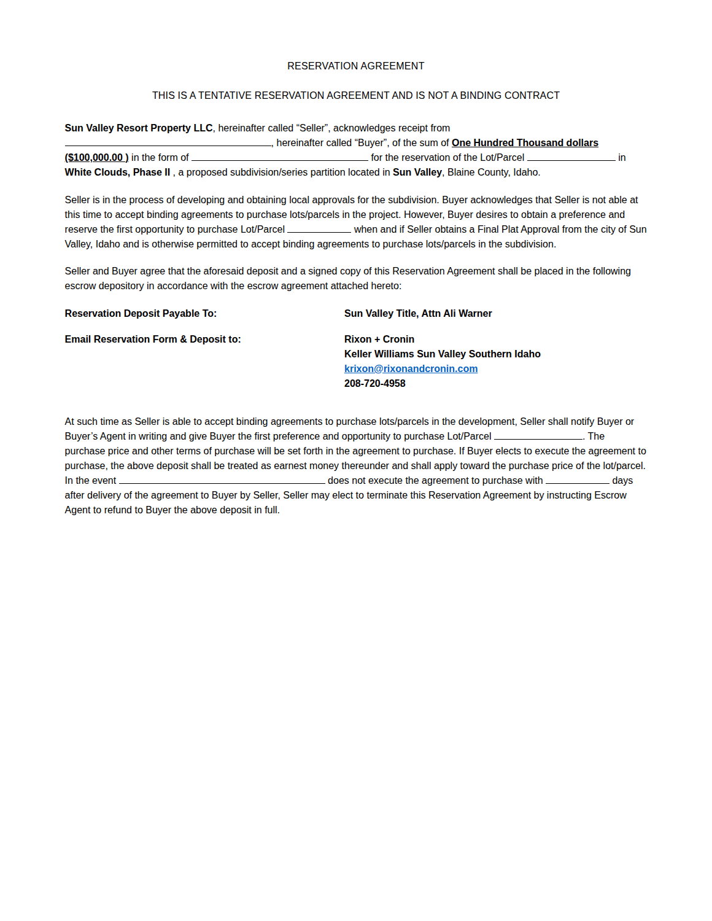RESERVATION AGREEMENT
THIS IS A TENTATIVE RESERVATION AGREEMENT AND IS NOT A BINDING CONTRACT
Sun Valley Resort Property LLC, hereinafter called “Seller”, acknowledges receipt from , hereinafter called “Buyer”, of the sum of One Hundred Thousand dollars ($100,000.00 ) in the form of for the reservation of the Lot/Parcel in White Clouds, Phase II , a proposed subdivision/series partition located in Sun Valley, Blaine County, Idaho.
Seller is in the process of developing and obtaining local approvals for the subdivision. Buyer acknowledges that Seller is not able at this time to accept binding agreements to purchase lots/parcels in the project. However, Buyer desires to obtain a preference and reserve the first opportunity to purchase Lot/Parcel when and if Seller obtains a Final Plat Approval from the city of Sun Valley, Idaho and is otherwise permitted to accept binding agreements to purchase lots/parcels in the subdivision.
Seller and Buyer agree that the aforesaid deposit and a signed copy of this Reservation Agreement shall be placed in the following escrow depository in accordance with the escrow agreement attached hereto:
| Reservation Deposit Payable To: | Sun Valley Title, Attn Ali Warner |
| Email Reservation Form & Deposit to: | Rixon + Cronin Keller Williams Sun Valley Southern Idaho krixon@rixonandcronin.com 208-720-4958 |
At such time as Seller is able to accept binding agreements to purchase lots/parcels in the development, Seller shall notify Buyer or Buyer’s Agent in writing and give Buyer the first preference and opportunity to purchase Lot/Parcel . The purchase price and other terms of purchase will be set forth in the agreement to purchase. If Buyer elects to execute the agreement to purchase, the above deposit shall be treated as earnest money thereunder and shall apply toward the purchase price of the lot/parcel. In the event does not execute the agreement to purchase with days after delivery of the agreement to Buyer by Seller, Seller may elect to terminate this Reservation Agreement by instructing Escrow Agent to refund to Buyer the above deposit in full.